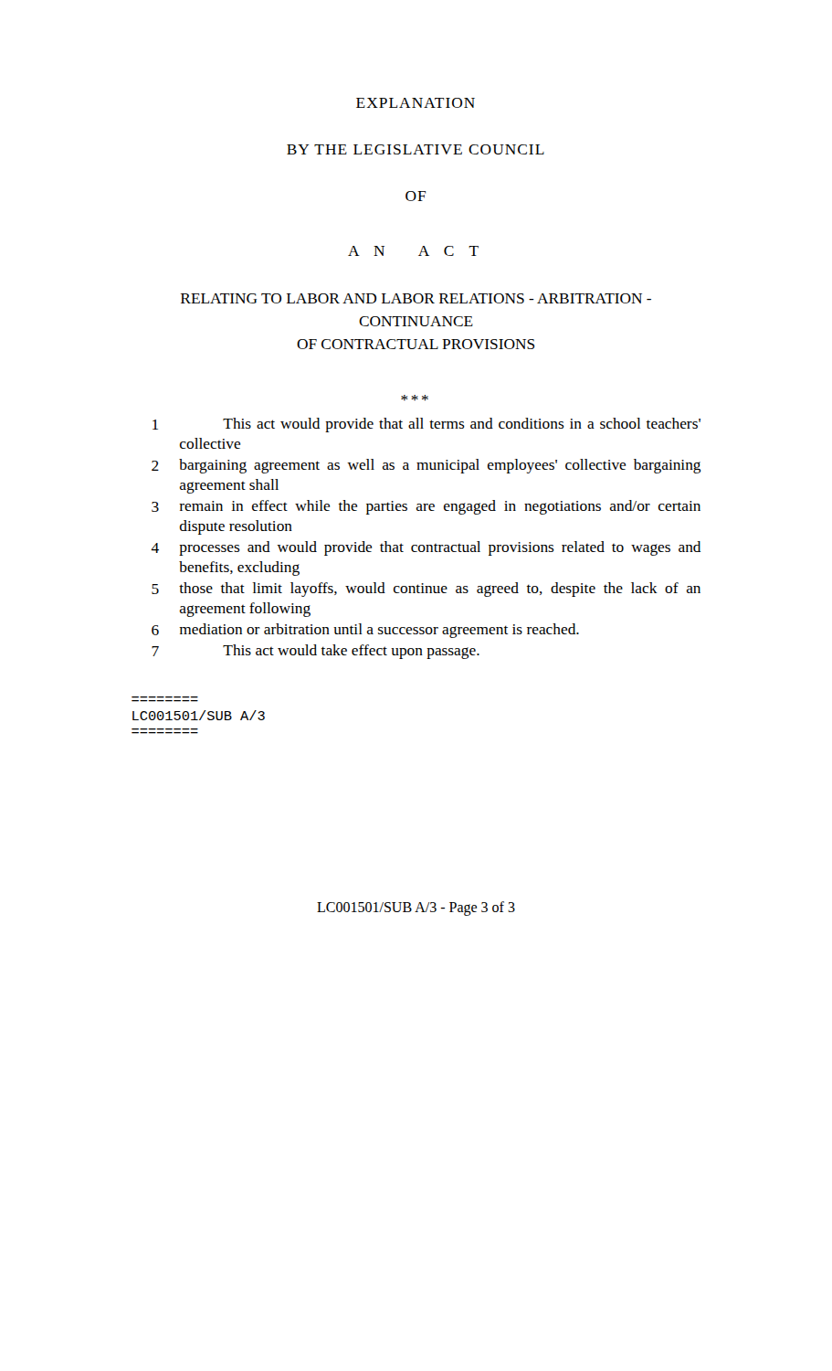EXPLANATION
BY THE LEGISLATIVE COUNCIL
OF
A N A C T
RELATING TO LABOR AND LABOR RELATIONS - ARBITRATION - CONTINUANCE
OF CONTRACTUAL PROVISIONS
***
| 1 | This act would provide that all terms and conditions in a school teachers' collective |
| 2 | bargaining agreement as well as a municipal employees' collective bargaining agreement shall |
| 3 | remain in effect while the parties are engaged in negotiations and/or certain dispute resolution |
| 4 | processes and would provide that contractual provisions related to wages and benefits, excluding |
| 5 | those that limit layoffs, would continue as agreed to, despite the lack of an agreement following |
| 6 | mediation or arbitration until a successor agreement is reached. |
| 7 | This act would take effect upon passage. |
========
LC001501/SUB A/3
========
LC001501/SUB A/3 - Page 3 of 3